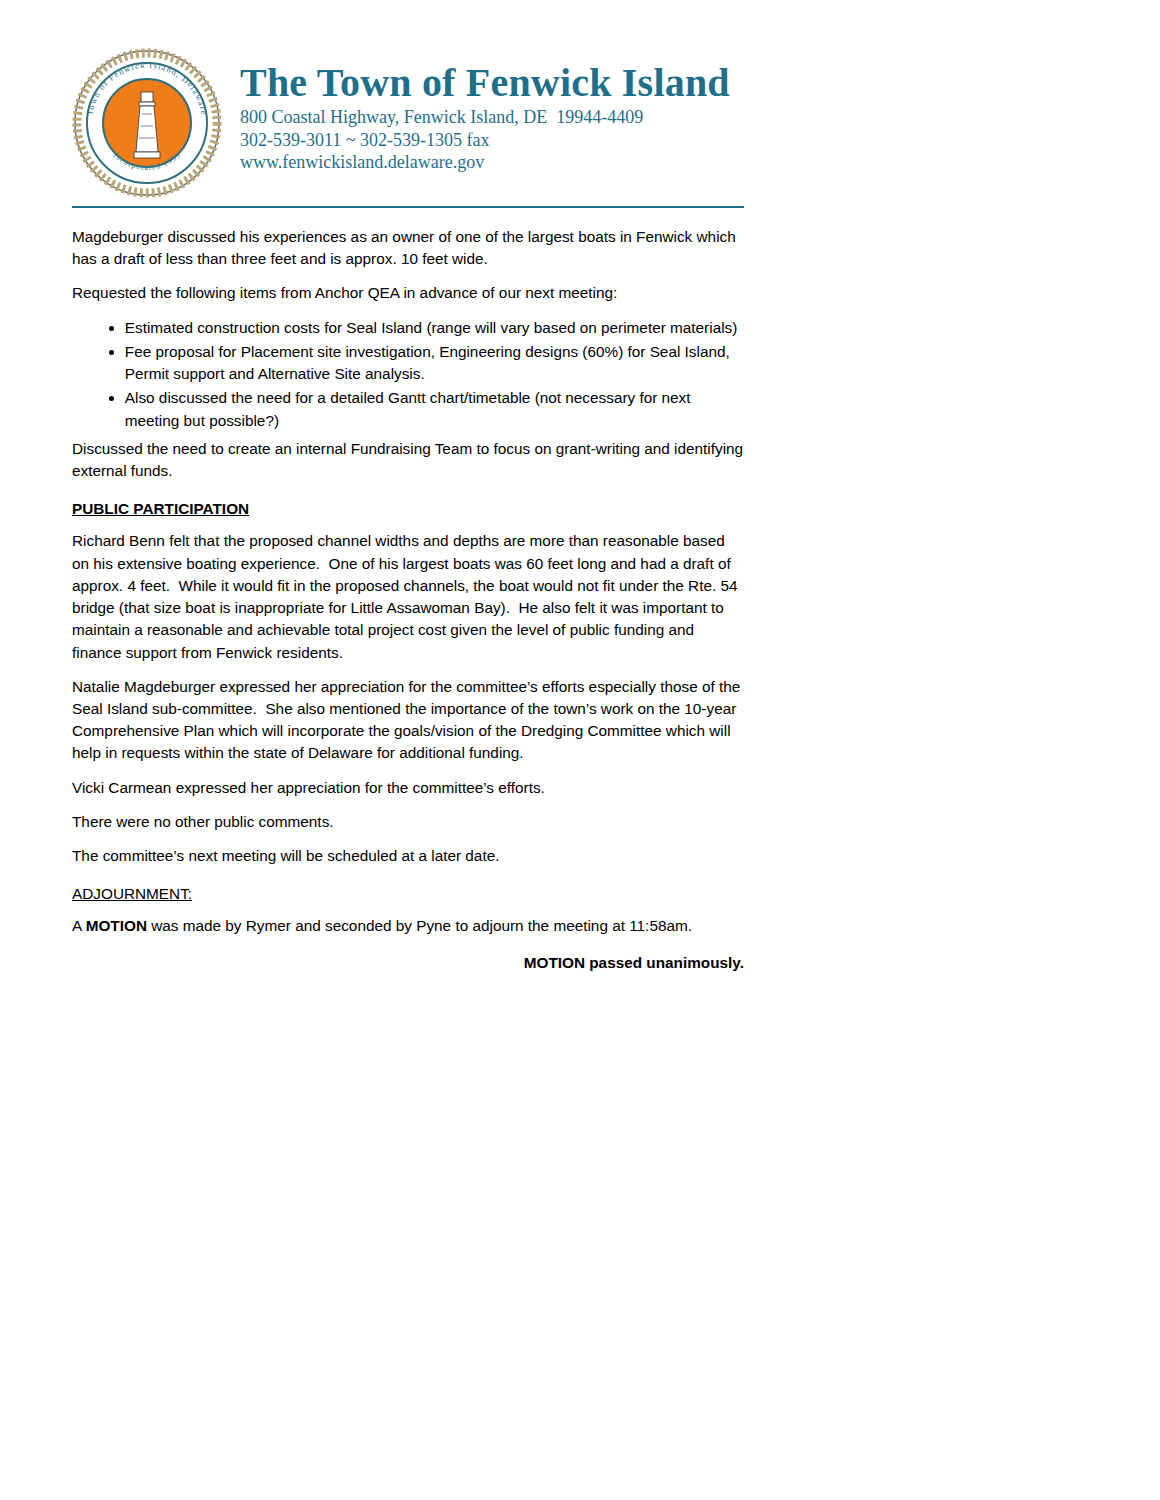Town of Fenwick Island, Delaware Incorporated 1953
The Town of Fenwick Island
800 Coastal Highway, Fenwick Island, DE 19944-4409
302-539-3011 ~ 302-539-1305 fax
www.fenwickisland.delaware.gov
Magdeburger discussed his experiences as an owner of one of the largest boats in Fenwick which has a draft of less than three feet and is approx. 10 feet wide.
Requested the following items from Anchor QEA in advance of our next meeting:
Estimated construction costs for Seal Island (range will vary based on perimeter materials)
Fee proposal for Placement site investigation, Engineering designs (60%) for Seal Island, Permit support and Alternative Site analysis.
Also discussed the need for a detailed Gantt chart/timetable (not necessary for next meeting but possible?)
Discussed the need to create an internal Fundraising Team to focus on grant-writing and identifying external funds.
PUBLIC PARTICIPATION
Richard Benn felt that the proposed channel widths and depths are more than reasonable based on his extensive boating experience. One of his largest boats was 60 feet long and had a draft of approx. 4 feet. While it would fit in the proposed channels, the boat would not fit under the Rte. 54 bridge (that size boat is inappropriate for Little Assawoman Bay). He also felt it was important to maintain a reasonable and achievable total project cost given the level of public funding and finance support from Fenwick residents.
Natalie Magdeburger expressed her appreciation for the committee’s efforts especially those of the Seal Island sub-committee. She also mentioned the importance of the town’s work on the 10-year Comprehensive Plan which will incorporate the goals/vision of the Dredging Committee which will help in requests within the state of Delaware for additional funding.
Vicki Carmean expressed her appreciation for the committee’s efforts.
There were no other public comments.
The committee’s next meeting will be scheduled at a later date.
ADJOURNMENT:
A MOTION was made by Rymer and seconded by Pyne to adjourn the meeting at 11:58am.
MOTION passed unanimously.